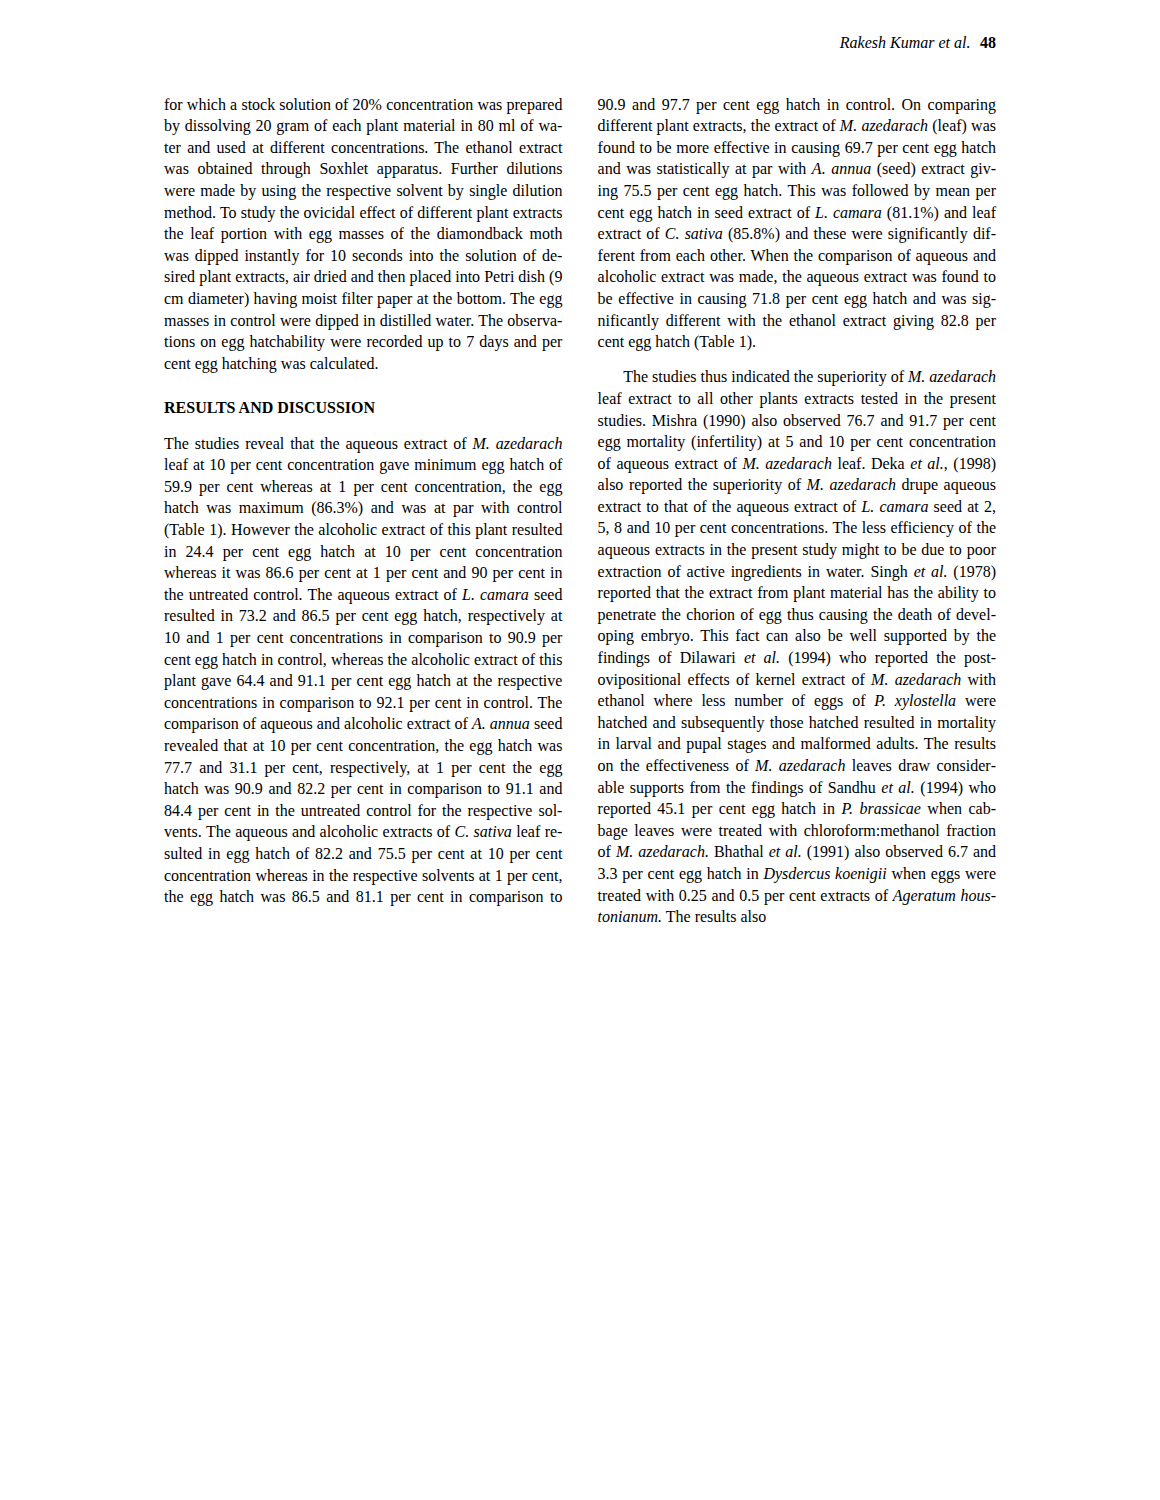Rakesh Kumar et al. 48
for which a stock solution of 20% concentration was prepared by dissolving 20 gram of each plant material in 80 ml of water and used at different concentrations. The ethanol extract was obtained through Soxhlet apparatus. Further dilutions were made by using the respective solvent by single dilution method. To study the ovicidal effect of different plant extracts the leaf portion with egg masses of the diamondback moth was dipped instantly for 10 seconds into the solution of desired plant extracts, air dried and then placed into Petri dish (9 cm diameter) having moist filter paper at the bottom. The egg masses in control were dipped in distilled water. The observations on egg hatchability were recorded up to 7 days and per cent egg hatching was calculated.
Results and Discussion
The studies reveal that the aqueous extract of M. azedarach leaf at 10 per cent concentration gave minimum egg hatch of 59.9 per cent whereas at 1 per cent concentration, the egg hatch was maximum (86.3%) and was at par with control (Table 1). However the alcoholic extract of this plant resulted in 24.4 per cent egg hatch at 10 per cent concentration whereas it was 86.6 per cent at 1 per cent and 90 per cent in the untreated control. The aqueous extract of L. camara seed resulted in 73.2 and 86.5 per cent egg hatch, respectively at 10 and 1 per cent concentrations in comparison to 90.9 per cent egg hatch in control, whereas the alcoholic extract of this plant gave 64.4 and 91.1 per cent egg hatch at the respective concentrations in comparison to 92.1 per cent in control. The comparison of aqueous and alcoholic extract of A. annua seed revealed that at 10 per cent concentration, the egg hatch was 77.7 and 31.1 per cent, respectively, at 1 per cent the egg hatch was 90.9 and 82.2 per cent in comparison to 91.1 and 84.4 per cent in the untreated control for the respective solvents. The aqueous and alcoholic extracts of C. sativa leaf resulted in egg hatch of 82.2 and 75.5 per cent at 10 per cent concentration whereas in the respective solvents at 1 per cent, the egg hatch was 86.5 and 81.1 per cent in comparison to 90.9 and 97.7 per cent egg hatch in control. On comparing different plant extracts, the extract of M. azedarach (leaf) was found to be more effective in causing 69.7 per cent egg hatch and was statistically at par with A. annua (seed) extract giving 75.5 per cent egg hatch. This was followed by mean per cent egg hatch in seed extract of L. camara (81.1%) and leaf extract of C. sativa (85.8%) and these were significantly different from each other. When the comparison of aqueous and alcoholic extract was made, the aqueous extract was found to be effective in causing 71.8 per cent egg hatch and was significantly different with the ethanol extract giving 82.8 per cent egg hatch (Table 1).
The studies thus indicated the superiority of M. azedarach leaf extract to all other plants extracts tested in the present studies. Mishra (1990) also observed 76.7 and 91.7 per cent egg mortality (infertility) at 5 and 10 per cent concentration of aqueous extract of M. azedarach leaf. Deka et al., (1998) also reported the superiority of M. azedarach drupe aqueous extract to that of the aqueous extract of L. camara seed at 2, 5, 8 and 10 per cent concentrations. The less efficiency of the aqueous extracts in the present study might to be due to poor extraction of active ingredients in water. Singh et al. (1978) reported that the extract from plant material has the ability to penetrate the chorion of egg thus causing the death of developing embryo. This fact can also be well supported by the findings of Dilawari et al. (1994) who reported the post-ovipositional effects of kernel extract of M. azedarach with ethanol where less number of eggs of P. xylostella were hatched and subsequently those hatched resulted in mortality in larval and pupal stages and malformed adults. The results on the effectiveness of M. azedarach leaves draw considerable supports from the findings of Sandhu et al. (1994) who reported 45.1 per cent egg hatch in P. brassicae when cabbage leaves were treated with chloroform:methanol fraction of M. azedarach. Bhathal et al. (1991) also observed 6.7 and 3.3 per cent egg hatch in Dysdercus koenigii when eggs were treated with 0.25 and 0.5 per cent extracts of Ageratum houstonianum. The results also